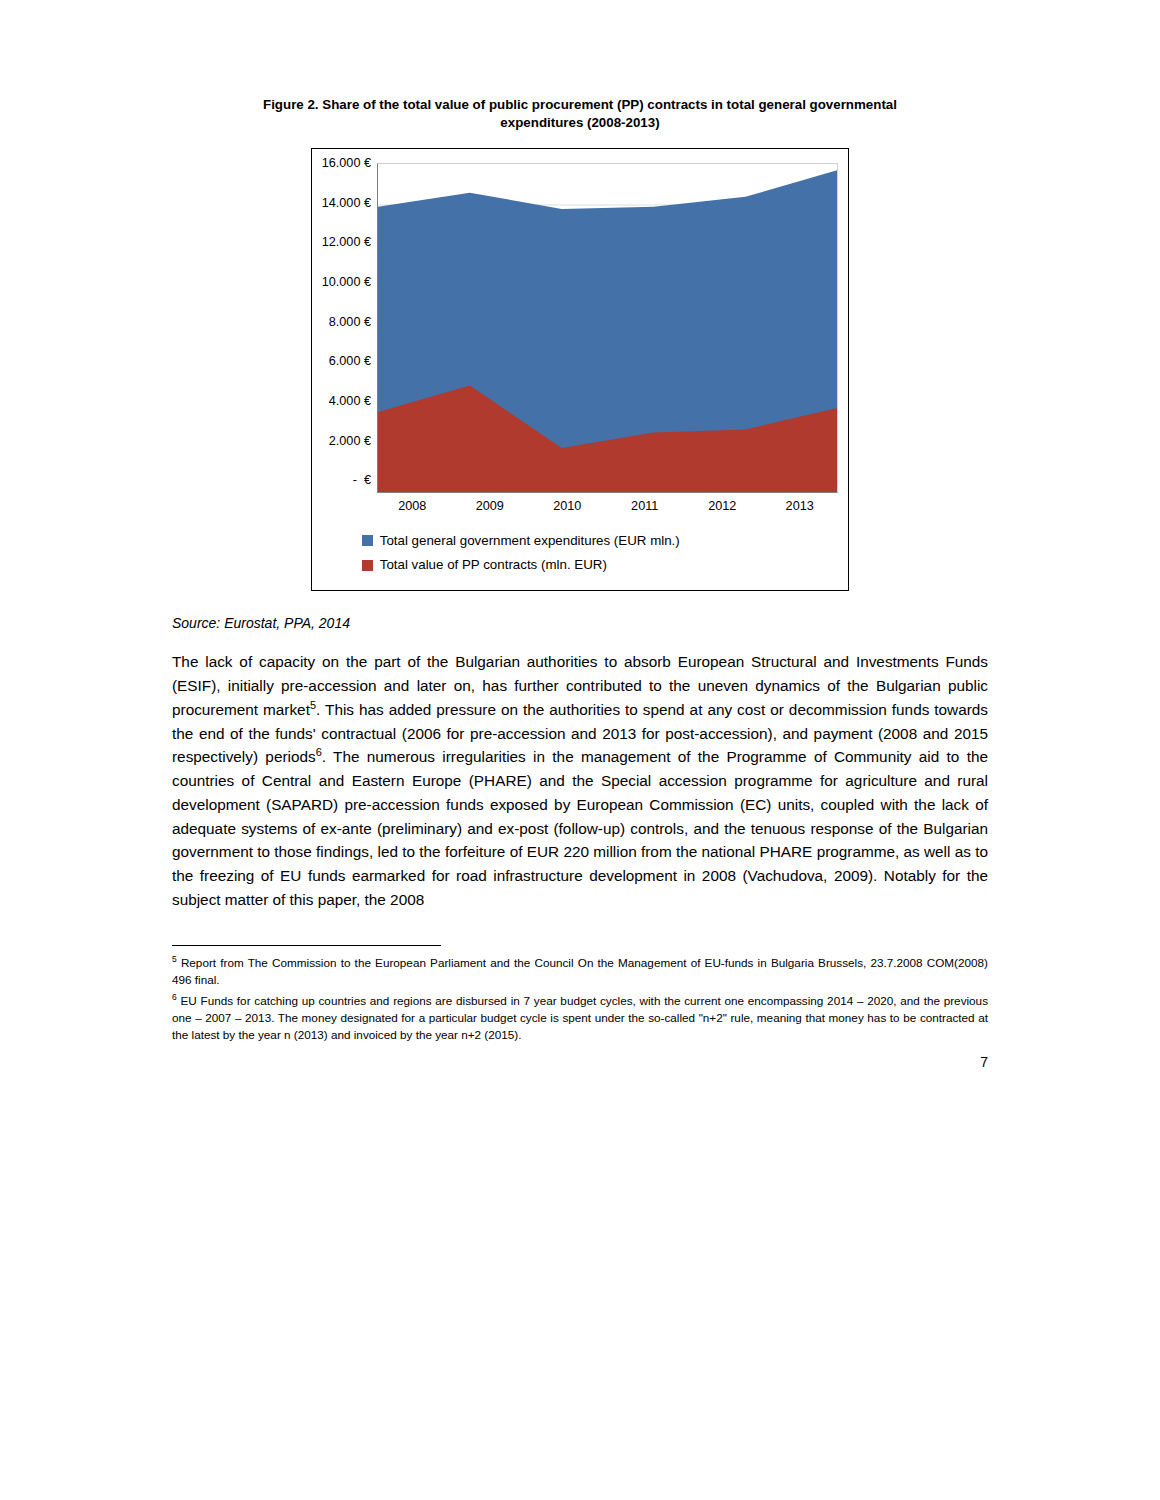Figure 2. Share of the total value of public procurement (PP) contracts in total general governmental expenditures (2008-2013)
16.000 € 14.000 € 12.000 € 10.000 € 8.000 € 6.000 € 4.000 € 2.000 € - €
2008 2009 2010 2011 2012 2013
Total general government expenditures (EUR mln.)
Total value of PP contracts (mln. EUR)
Source: Eurostat, PPA, 2014
The lack of capacity on the part of the Bulgarian authorities to absorb European Structural and Investments Funds (ESIF), initially pre-accession and later on, has further contributed to the uneven dynamics of the Bulgarian public procurement market5. This has added pressure on the authorities to spend at any cost or decommission funds towards the end of the funds' contractual (2006 for pre-accession and 2013 for post-accession), and payment (2008 and 2015 respectively) periods6. The numerous irregularities in the management of the Programme of Community aid to the countries of Central and Eastern Europe (PHARE) and the Special accession programme for agriculture and rural development (SAPARD) pre-accession funds exposed by European Commission (EC) units, coupled with the lack of adequate systems of ex-ante (preliminary) and ex-post (follow-up) controls, and the tenuous response of the Bulgarian government to those findings, led to the forfeiture of EUR 220 million from the national PHARE programme, as well as to the freezing of EU funds earmarked for road infrastructure development in 2008 (Vachudova, 2009). Notably for the subject matter of this paper, the 2008
5 Report from The Commission to the European Parliament and the Council On the Management of EU-funds in Bulgaria Brussels, 23.7.2008 COM(2008) 496 final.
6 EU Funds for catching up countries and regions are disbursed in 7 year budget cycles, with the current one encompassing 2014 – 2020, and the previous one – 2007 – 2013. The money designated for a particular budget cycle is spent under the so-called "n+2" rule, meaning that money has to be contracted at the latest by the year n (2013) and invoiced by the year n+2 (2015).
7